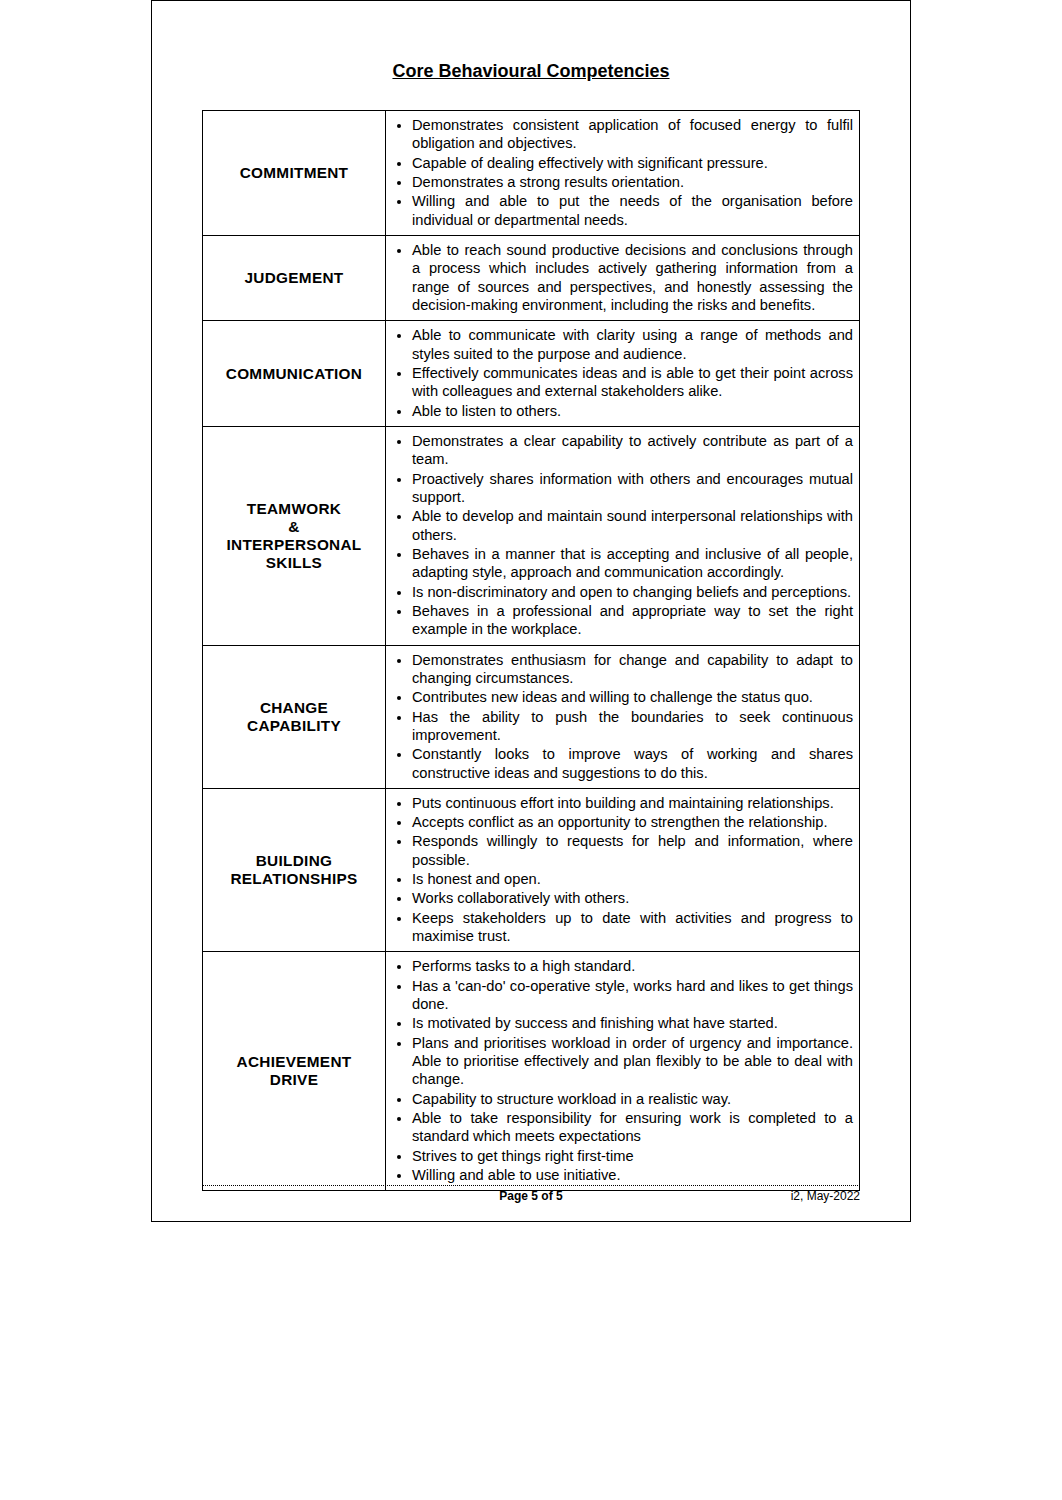Core Behavioural Competencies
| COMMITMENT | Demonstrates consistent application of focused energy to fulfil obligation and objectives. Capable of dealing effectively with significant pressure. Demonstrates a strong results orientation. Willing and able to put the needs of the organisation before individual or departmental needs. |
| JUDGEMENT | Able to reach sound productive decisions and conclusions through a process which includes actively gathering information from a range of sources and perspectives, and honestly assessing the decision-making environment, including the risks and benefits. |
| COMMUNICATION | Able to communicate with clarity using a range of methods and styles suited to the purpose and audience. Effectively communicates ideas and is able to get their point across with colleagues and external stakeholders alike. Able to listen to others. |
| TEAMWORK & INTERPERSONAL SKILLS | Demonstrates a clear capability to actively contribute as part of a team. Proactively shares information with others and encourages mutual support. Able to develop and maintain sound interpersonal relationships with others. Behaves in a manner that is accepting and inclusive of all people, adapting style, approach and communication accordingly. Is non-discriminatory and open to changing beliefs and perceptions. Behaves in a professional and appropriate way to set the right example in the workplace. |
| CHANGE CAPABILITY | Demonstrates enthusiasm for change and capability to adapt to changing circumstances. Contributes new ideas and willing to challenge the status quo. Has the ability to push the boundaries to seek continuous improvement. Constantly looks to improve ways of working and shares constructive ideas and suggestions to do this. |
| BUILDING RELATIONSHIPS | Puts continuous effort into building and maintaining relationships. Accepts conflict as an opportunity to strengthen the relationship. Responds willingly to requests for help and information, where possible. Is honest and open. Works collaboratively with others. Keeps stakeholders up to date with activities and progress to maximise trust. |
| ACHIEVEMENT DRIVE | Performs tasks to a high standard. Has a 'can-do' co-operative style, works hard and likes to get things done. Is motivated by success and finishing what have started. Plans and prioritises workload in order of urgency and importance. Able to prioritise effectively and plan flexibly to be able to deal with change. Capability to structure workload in a realistic way. Able to take responsibility for ensuring work is completed to a standard which meets expectations Strives to get things right first-time Willing and able to use initiative. |
Page 5 of 5
i2, May-2022